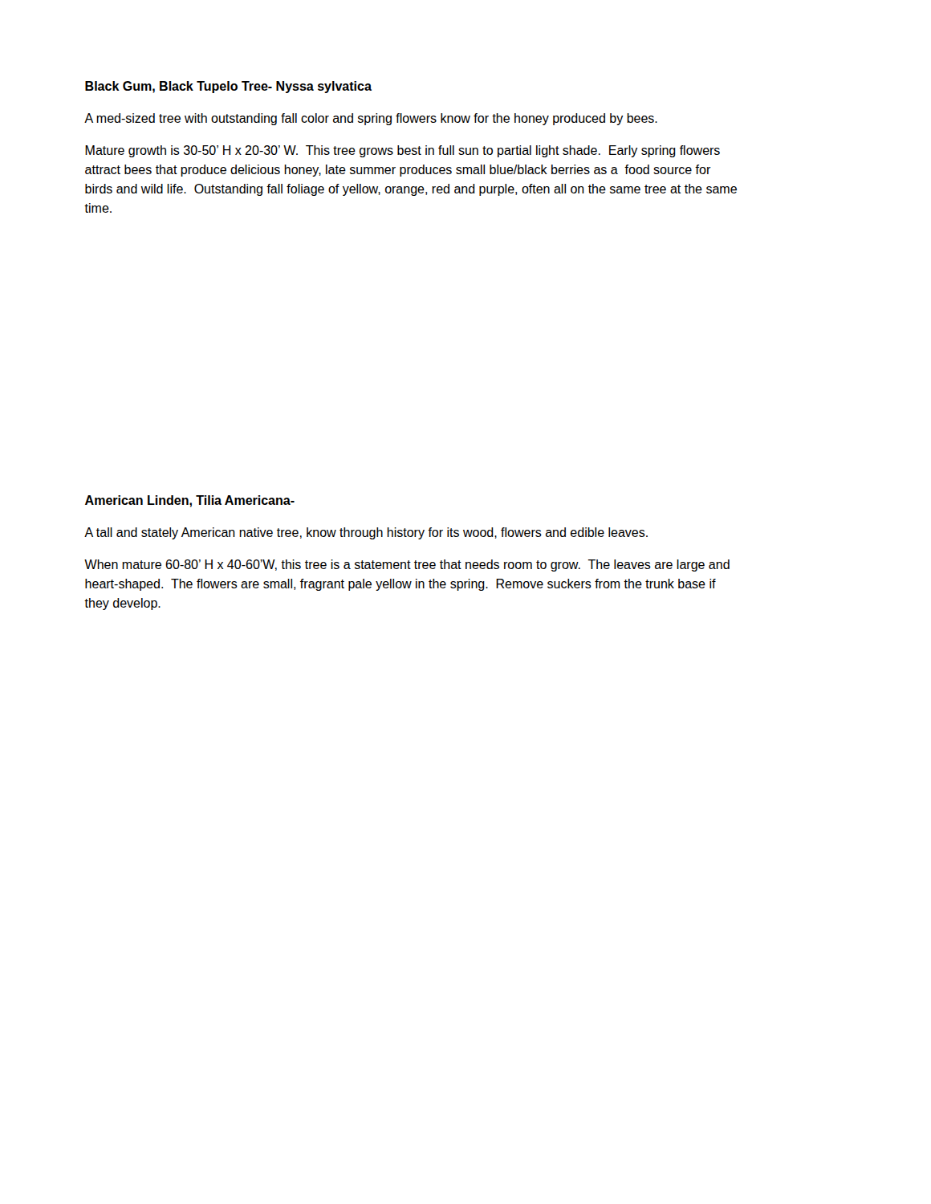Black Gum, Black Tupelo Tree- Nyssa sylvatica
A med-sized tree with outstanding fall color and spring flowers know for the honey produced by bees.
Mature growth is 30-50’ H x 20-30’ W. This tree grows best in full sun to partial light shade. Early spring flowers attract bees that produce delicious honey, late summer produces small blue/black berries as a food source for birds and wild life. Outstanding fall foliage of yellow, orange, red and purple, often all on the same tree at the same time.
American Linden, Tilia Americana-
A tall and stately American native tree, know through history for its wood, flowers and edible leaves.
When mature 60-80’ H x 40-60’W, this tree is a statement tree that needs room to grow. The leaves are large and heart-shaped. The flowers are small, fragrant pale yellow in the spring. Remove suckers from the trunk base if they develop.